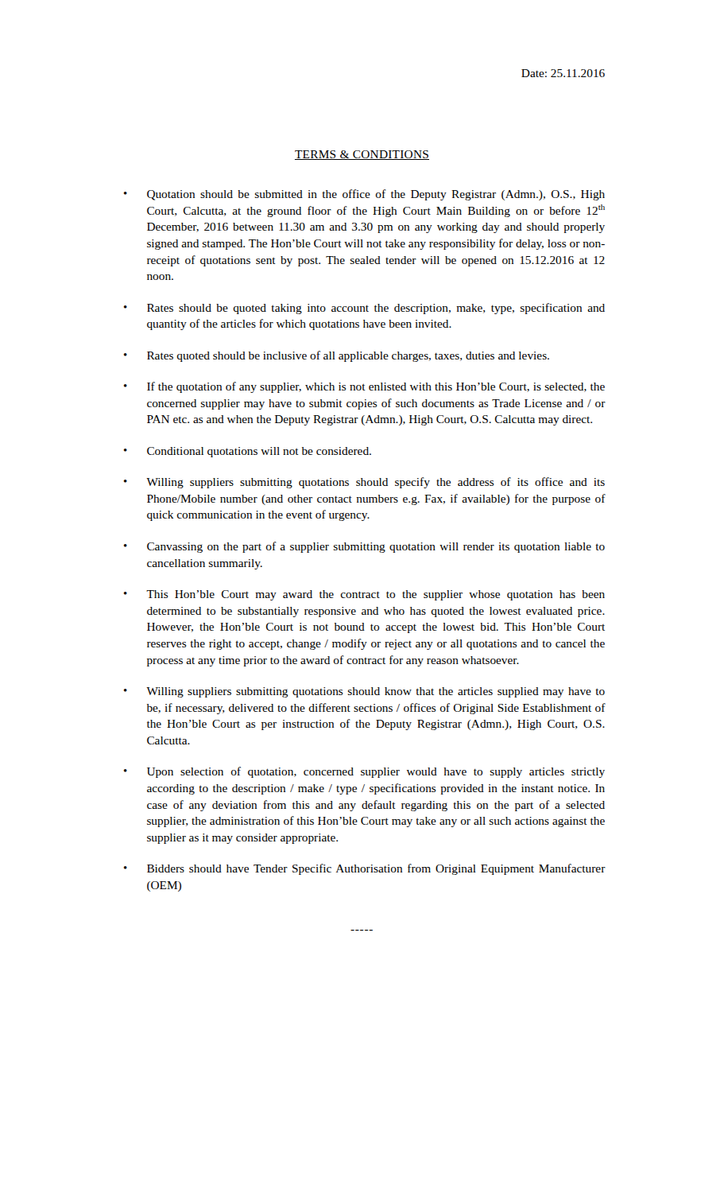Date: 25.11.2016
TERMS & CONDITIONS
Quotation should be submitted in the office of the Deputy Registrar (Admn.), O.S., High Court, Calcutta, at the ground floor of the High Court Main Building on or before 12th December, 2016 between 11.30 am and 3.30 pm on any working day and should properly signed and stamped. The Hon’ble Court will not take any responsibility for delay, loss or non-receipt of quotations sent by post. The sealed tender will be opened on 15.12.2016 at 12 noon.
Rates should be quoted taking into account the description, make, type, specification and quantity of the articles for which quotations have been invited.
Rates quoted should be inclusive of all applicable charges, taxes, duties and levies.
If the quotation of any supplier, which is not enlisted with this Hon’ble Court, is selected, the concerned supplier may have to submit copies of such documents as Trade License and / or PAN etc. as and when the Deputy Registrar (Admn.), High Court, O.S. Calcutta may direct.
Conditional quotations will not be considered.
Willing suppliers submitting quotations should specify the address of its office and its Phone/Mobile number (and other contact numbers e.g. Fax, if available) for the purpose of quick communication in the event of urgency.
Canvassing on the part of a supplier submitting quotation will render its quotation liable to cancellation summarily.
This Hon’ble Court may award the contract to the supplier whose quotation has been determined to be substantially responsive and who has quoted the lowest evaluated price. However, the Hon’ble Court is not bound to accept the lowest bid. This Hon’ble Court reserves the right to accept, change / modify or reject any or all quotations and to cancel the process at any time prior to the award of contract for any reason whatsoever.
Willing suppliers submitting quotations should know that the articles supplied may have to be, if necessary, delivered to the different sections / offices of Original Side Establishment of the Hon’ble Court as per instruction of the Deputy Registrar (Admn.), High Court, O.S. Calcutta.
Upon selection of quotation, concerned supplier would have to supply articles strictly according to the description / make / type / specifications provided in the instant notice. In case of any deviation from this and any default regarding this on the part of a selected supplier, the administration of this Hon’ble Court may take any or all such actions against the supplier as it may consider appropriate.
Bidders should have Tender Specific Authorisation from Original Equipment Manufacturer (OEM)
-----